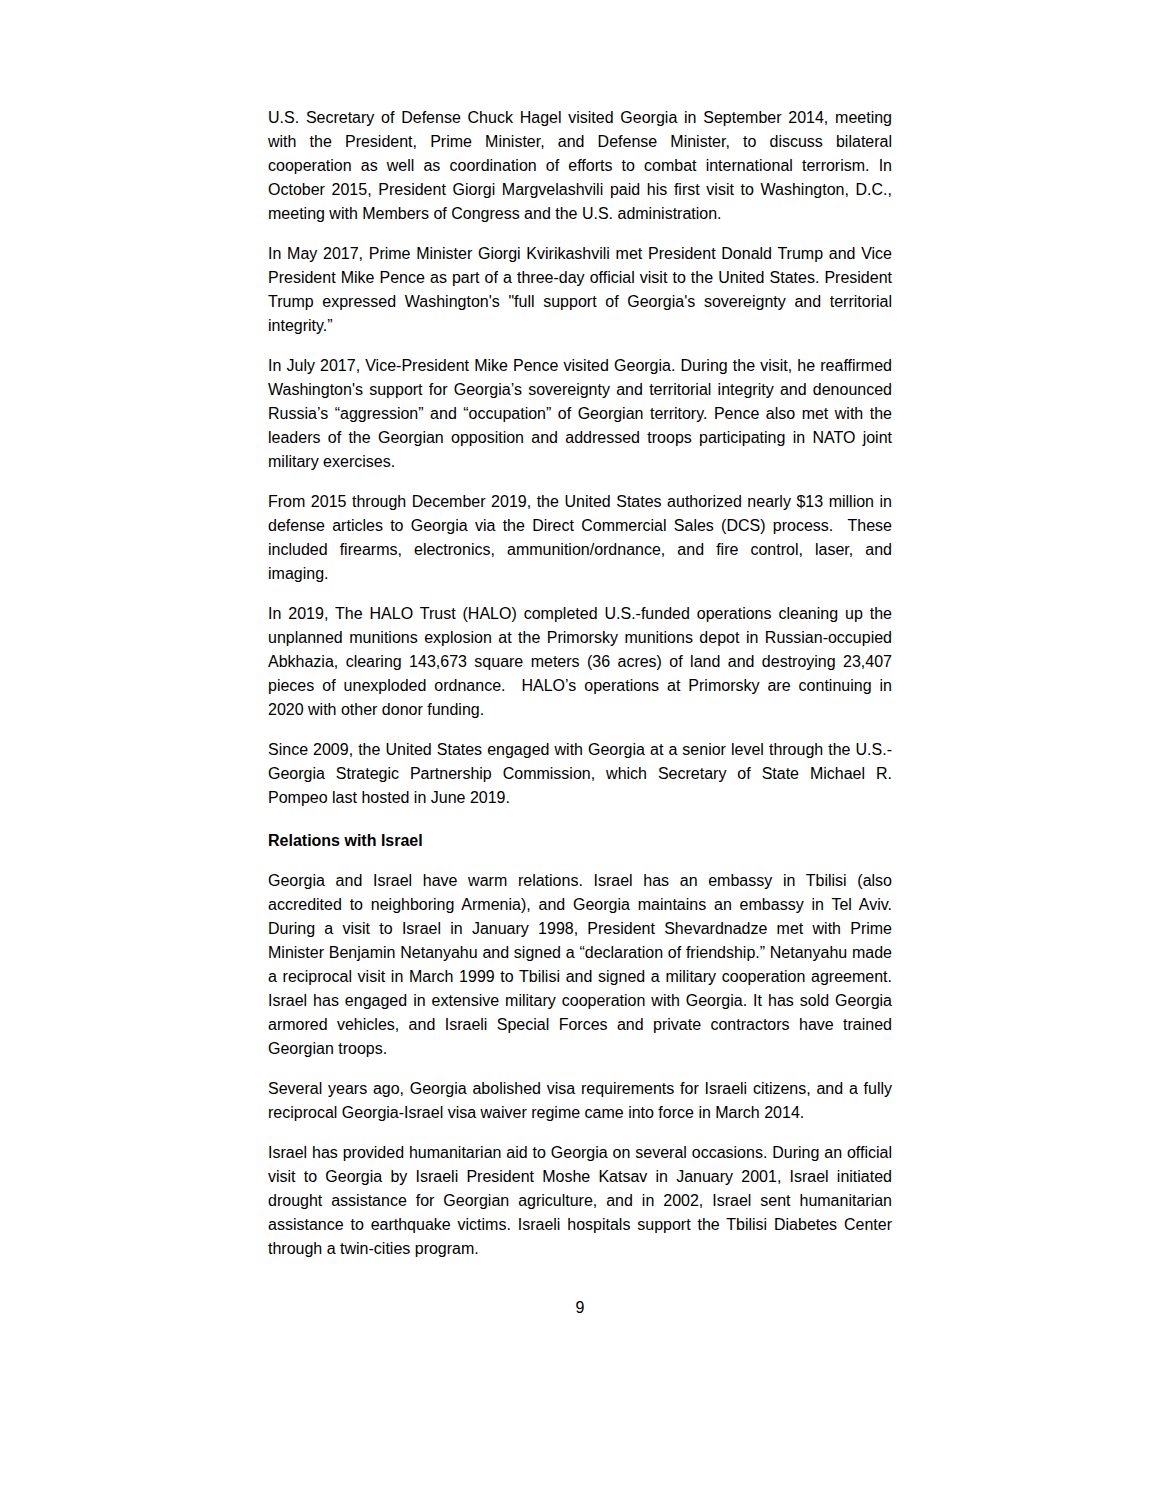U.S. Secretary of Defense Chuck Hagel visited Georgia in September 2014, meeting with the President, Prime Minister, and Defense Minister, to discuss bilateral cooperation as well as coordination of efforts to combat international terrorism. In October 2015, President Giorgi Margvelashvili paid his first visit to Washington, D.C., meeting with Members of Congress and the U.S. administration.
In May 2017, Prime Minister Giorgi Kvirikashvili met President Donald Trump and Vice President Mike Pence as part of a three-day official visit to the United States. President Trump expressed Washington's "full support of Georgia's sovereignty and territorial integrity.”
In July 2017, Vice-President Mike Pence visited Georgia. During the visit, he reaffirmed Washington's support for Georgia’s sovereignty and territorial integrity and denounced Russia’s “aggression” and “occupation” of Georgian territory. Pence also met with the leaders of the Georgian opposition and addressed troops participating in NATO joint military exercises.
From 2015 through December 2019, the United States authorized nearly $13 million in defense articles to Georgia via the Direct Commercial Sales (DCS) process. These included firearms, electronics, ammunition/ordnance, and fire control, laser, and imaging.
In 2019, The HALO Trust (HALO) completed U.S.-funded operations cleaning up the unplanned munitions explosion at the Primorsky munitions depot in Russian-occupied Abkhazia, clearing 143,673 square meters (36 acres) of land and destroying 23,407 pieces of unexploded ordnance. HALO’s operations at Primorsky are continuing in 2020 with other donor funding.
Since 2009, the United States engaged with Georgia at a senior level through the U.S.-Georgia Strategic Partnership Commission, which Secretary of State Michael R. Pompeo last hosted in June 2019.
Relations with Israel
Georgia and Israel have warm relations. Israel has an embassy in Tbilisi (also accredited to neighboring Armenia), and Georgia maintains an embassy in Tel Aviv. During a visit to Israel in January 1998, President Shevardnadze met with Prime Minister Benjamin Netanyahu and signed a “declaration of friendship.” Netanyahu made a reciprocal visit in March 1999 to Tbilisi and signed a military cooperation agreement. Israel has engaged in extensive military cooperation with Georgia. It has sold Georgia armored vehicles, and Israeli Special Forces and private contractors have trained Georgian troops.
Several years ago, Georgia abolished visa requirements for Israeli citizens, and a fully reciprocal Georgia-Israel visa waiver regime came into force in March 2014.
Israel has provided humanitarian aid to Georgia on several occasions. During an official visit to Georgia by Israeli President Moshe Katsav in January 2001, Israel initiated drought assistance for Georgian agriculture, and in 2002, Israel sent humanitarian assistance to earthquake victims. Israeli hospitals support the Tbilisi Diabetes Center through a twin-cities program.
9